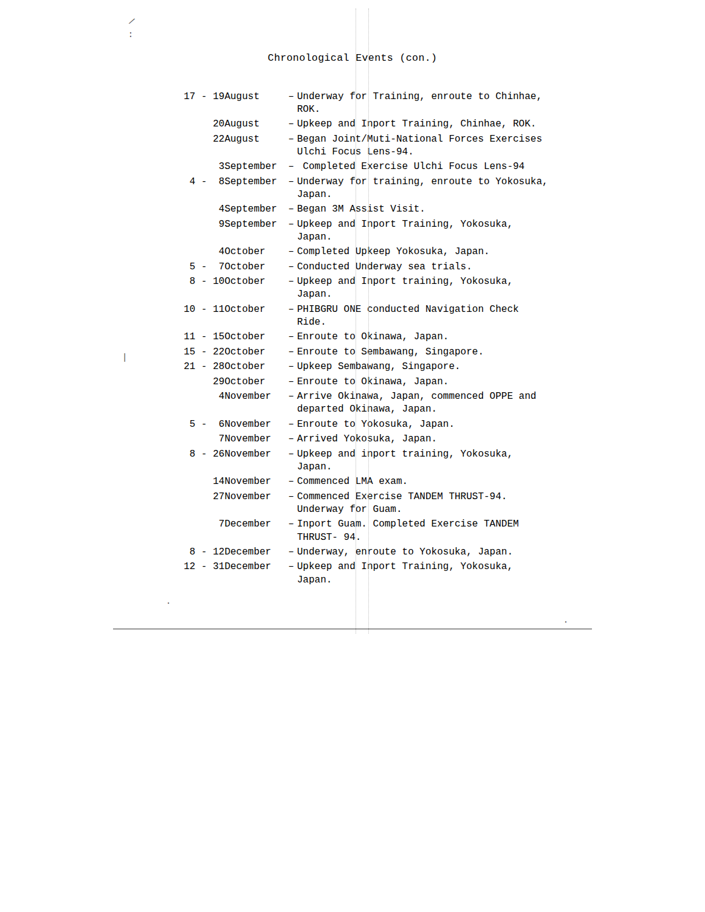/ : | . .
Chronological Events (con.)
| 17 - 19 | August | – | Underway for Training, enroute to Chinhae, ROK. |
| 20 | August | – | Upkeep and Inport Training, Chinhae, ROK. |
| 22 | August | – | Began Joint/Muti-National Forces Exercises Ulchi Focus Lens-94. |
| 3 | September | – | Completed Exercise Ulchi Focus Lens-94 |
| 4 - 8 | September | – | Underway for training, enroute to Yokosuka, Japan. |
| 4 | September | – | Began 3M Assist Visit. |
| 9 | September | – | Upkeep and Inport Training, Yokosuka, Japan. |
| 4 | October | – | Completed Upkeep Yokosuka, Japan. |
| 5 - 7 | October | – | Conducted Underway sea trials. |
| 8 - 10 | October | – | Upkeep and Inport training, Yokosuka, Japan. |
| 10 - 11 | October | – | PHIBGRU ONE conducted Navigation Check Ride. |
| 11 - 15 | October | – | Enroute to Okinawa, Japan. |
| 15 - 22 | October | – | Enroute to Sembawang, Singapore. |
| 21 - 28 | October | – | Upkeep Sembawang, Singapore. |
| 29 | October | – | Enroute to Okinawa, Japan. |
| 4 | November | – | Arrive Okinawa, Japan, commenced OPPE and departed Okinawa, Japan. |
| 5 - 6 | November | – | Enroute to Yokosuka, Japan. |
| 7 | November | – | Arrived Yokosuka, Japan. |
| 8 - 26 | November | – | Upkeep and inport training, Yokosuka, Japan. |
| 14 | November | – | Commenced LMA exam. |
| 27 | November | – | Commenced Exercise TANDEM THRUST-94. Underway for Guam. |
| 7 | December | – | Inport Guam. Completed Exercise TANDEM THRUST- 94. |
| 8 - 12 | December | – | Underway, enroute to Yokosuka, Japan. |
| 12 - 31 | December | – | Upkeep and Inport Training, Yokosuka, Japan. |